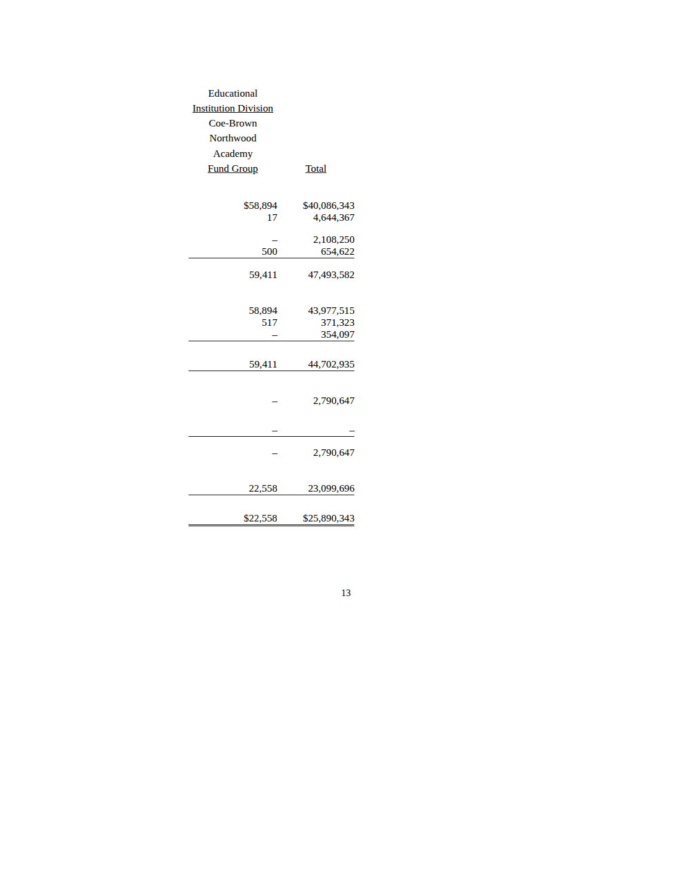| Educational | |
| Institution Division | |
| Coe-Brown | |
| Northwood | |
| Academy | |
| Fund Group | Total |
| $58,894 | $40,086,343 |
| 17 | 4,644,367 |
| – | 2,108,250 |
| 500 | 654,622 |
| 59,411 | 47,493,582 |
| 58,894 | 43,977,515 |
| 517 | 371,323 |
| – | 354,097 |
| 59,411 | 44,702,935 |
| – | 2,790,647 |
| – | – |
| – | 2,790,647 |
| 22,558 | 23,099,696 |
| $22,558 | $25,890,343 |
13